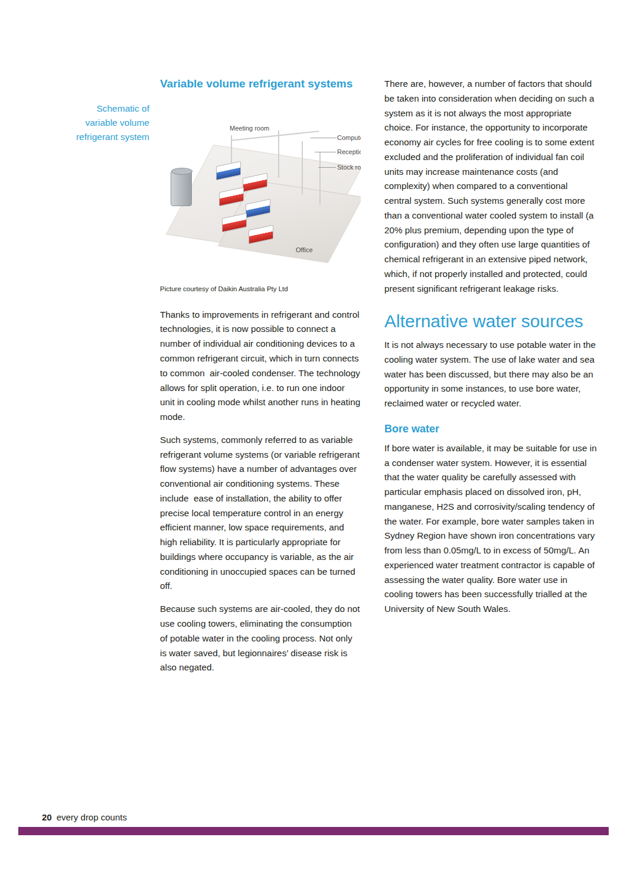Schematic of
variable volume
refrigerant system
Variable volume refrigerant systems
Meeting room
Computer room
Reception room
Stock room
Office
Picture courtesy of Daikin Australia Pty Ltd
Thanks to improvements in refrigerant and control technologies, it is now possible to connect a number of individual air conditioning devices to a common refrigerant circuit, which in turn connects to common air-cooled condenser. The technology allows for split operation, i.e. to run one indoor unit in cooling mode whilst another runs in heating mode.
Such systems, commonly referred to as variable refrigerant volume systems (or variable refrigerant flow systems) have a number of advantages over conventional air conditioning systems. These include ease of installation, the ability to offer precise local temperature control in an energy efficient manner, low space requirements, and high reliability. It is particularly appropriate for buildings where occupancy is variable, as the air conditioning in unoccupied spaces can be turned off.
Because such systems are air-cooled, they do not use cooling towers, eliminating the consumption of potable water in the cooling process. Not only is water saved, but legionnaires’ disease risk is also negated.
There are, however, a number of factors that should be taken into consideration when deciding on such a system as it is not always the most appropriate choice. For instance, the opportunity to incorporate economy air cycles for free cooling is to some extent excluded and the proliferation of individual fan coil units may increase maintenance costs (and complexity) when compared to a conventional central system. Such systems generally cost more than a conventional water cooled system to install (a 20% plus premium, depending upon the type of configuration) and they often use large quantities of chemical refrigerant in an extensive piped network, which, if not properly installed and protected, could present significant refrigerant leakage risks.
Alternative water sources
It is not always necessary to use potable water in the cooling water system. The use of lake water and sea water has been discussed, but there may also be an opportunity in some instances, to use bore water, reclaimed water or recycled water.
Bore water
If bore water is available, it may be suitable for use in a condenser water system. However, it is essential that the water quality be carefully assessed with particular emphasis placed on dissolved iron, pH, manganese, H2S and corrosivity/scaling tendency of the water. For example, bore water samples taken in Sydney Region have shown iron concentrations vary from less than 0.05mg/L to in excess of 50mg/L. An experienced water treatment contractor is capable of assessing the water quality. Bore water use in cooling towers has been successfully trialled at the University of New South Wales.
20every drop counts